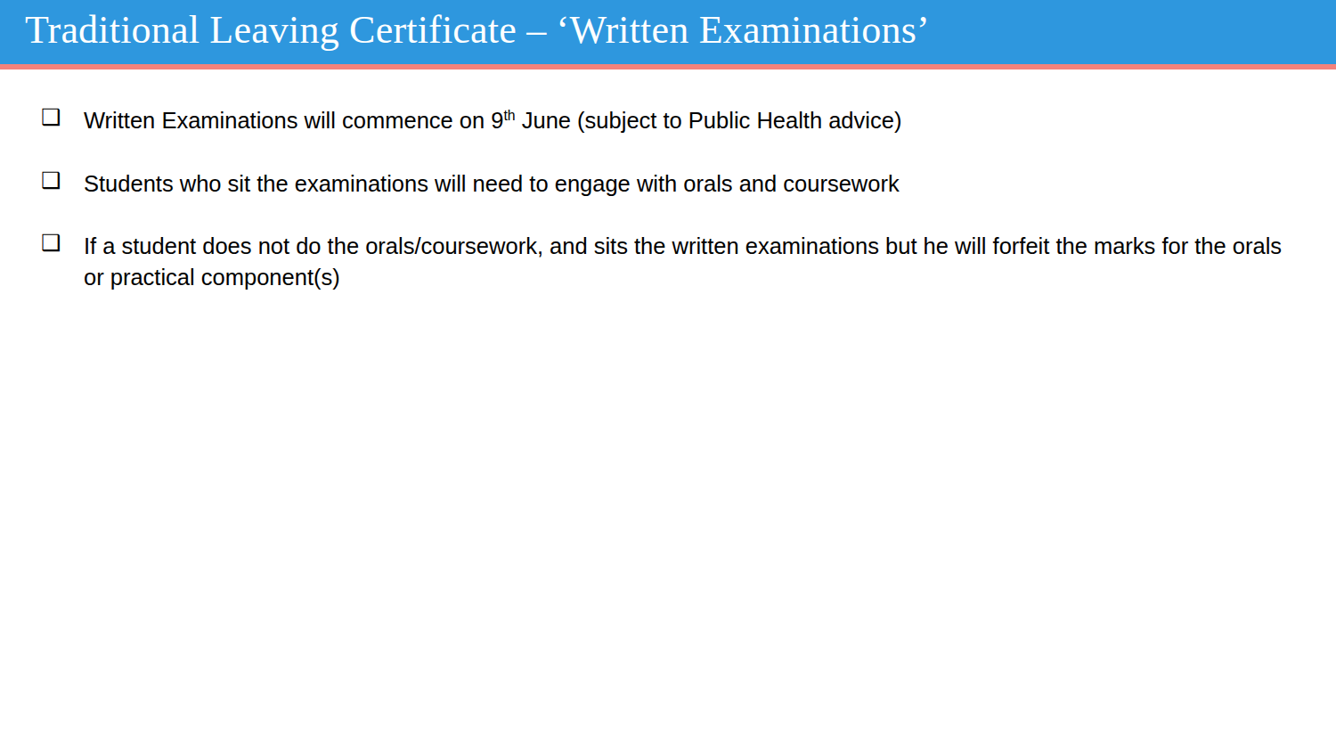Traditional Leaving Certificate – ‘Written Examinations’
Written Examinations will commence on 9th June (subject to Public Health advice)
Students who sit the examinations will need to engage with orals and coursework
If a student does not do the orals/coursework, and sits the written examinations but he will forfeit the marks for the orals or practical component(s)